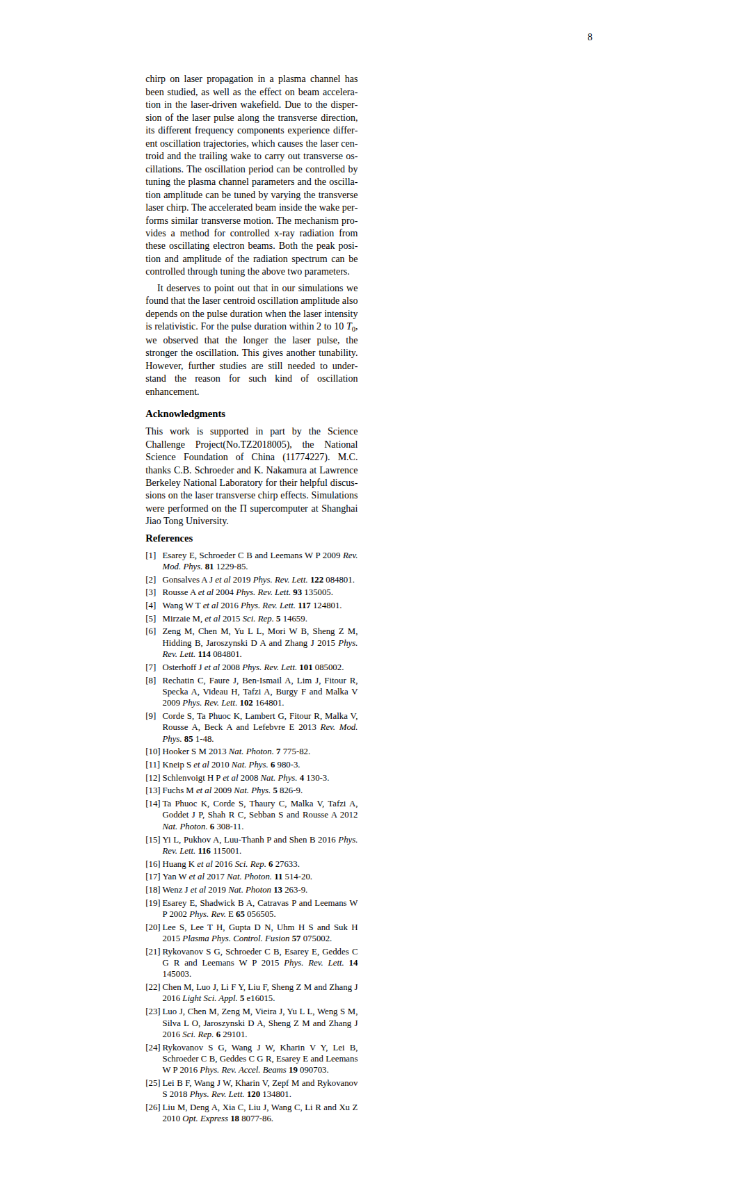8
chirp on laser propagation in a plasma channel has been studied, as well as the effect on beam acceleration in the laser-driven wakefield. Due to the dispersion of the laser pulse along the transverse direction, its different frequency components experience different oscillation trajectories, which causes the laser centroid and the trailing wake to carry out transverse oscillations. The oscillation period can be controlled by tuning the plasma channel parameters and the oscillation amplitude can be tuned by varying the transverse laser chirp. The accelerated beam inside the wake performs similar transverse motion. The mechanism provides a method for controlled x-ray radiation from these oscillating electron beams. Both the peak position and amplitude of the radiation spectrum can be controlled through tuning the above two parameters.
It deserves to point out that in our simulations we found that the laser centroid oscillation amplitude also depends on the pulse duration when the laser intensity is relativistic. For the pulse duration within 2 to 10 T0, we observed that the longer the laser pulse, the stronger the oscillation. This gives another tunability. However, further studies are still needed to understand the reason for such kind of oscillation enhancement.
Acknowledgments
This work is supported in part by the Science Challenge Project(No.TZ2018005), the National Science Foundation of China (11774227). M.C. thanks C.B. Schroeder and K. Nakamura at Lawrence Berkeley National Laboratory for their helpful discussions on the laser transverse chirp effects. Simulations were performed on the Π supercomputer at Shanghai Jiao Tong University.
References
[1] Esarey E, Schroeder C B and Leemans W P 2009 Rev. Mod. Phys. 81 1229-85.
[2] Gonsalves A J et al 2019 Phys. Rev. Lett. 122 084801.
[3] Rousse A et al 2004 Phys. Rev. Lett. 93 135005.
[4] Wang W T et al 2016 Phys. Rev. Lett. 117 124801.
[5] Mirzaie M, et al 2015 Sci. Rep. 5 14659.
[6] Zeng M, Chen M, Yu L L, Mori W B, Sheng Z M, Hidding B, Jaroszynski D A and Zhang J 2015 Phys. Rev. Lett. 114 084801.
[7] Osterhoff J et al 2008 Phys. Rev. Lett. 101 085002.
[8] Rechatin C, Faure J, Ben-Ismail A, Lim J, Fitour R, Specka A, Videau H, Tafzi A, Burgy F and Malka V 2009 Phys. Rev. Lett. 102 164801.
[9] Corde S, Ta Phuoc K, Lambert G, Fitour R, Malka V, Rousse A, Beck A and Lefebvre E 2013 Rev. Mod. Phys. 85 1-48.
[10] Hooker S M 2013 Nat. Photon. 7 775-82.
[11] Kneip S et al 2010 Nat. Phys. 6 980-3.
[12] Schlenvoigt H P et al 2008 Nat. Phys. 4 130-3.
[13] Fuchs M et al 2009 Nat. Phys. 5 826-9.
[14] Ta Phuoc K, Corde S, Thaury C, Malka V, Tafzi A, Goddet J P, Shah R C, Sebban S and Rousse A 2012 Nat. Photon. 6 308-11.
[15] Yi L, Pukhov A, Luu-Thanh P and Shen B 2016 Phys. Rev. Lett. 116 115001.
[16] Huang K et al 2016 Sci. Rep. 6 27633.
[17] Yan W et al 2017 Nat. Photon. 11 514-20.
[18] Wenz J et al 2019 Nat. Photon 13 263-9.
[19] Esarey E, Shadwick B A, Catravas P and Leemans W P 2002 Phys. Rev. E 65 056505.
[20] Lee S, Lee T H, Gupta D N, Uhm H S and Suk H 2015 Plasma Phys. Control. Fusion 57 075002.
[21] Rykovanov S G, Schroeder C B, Esarey E, Geddes C G R and Leemans W P 2015 Phys. Rev. Lett. 14 145003.
[22] Chen M, Luo J, Li F Y, Liu F, Sheng Z M and Zhang J 2016 Light Sci. Appl. 5 e16015.
[23] Luo J, Chen M, Zeng M, Vieira J, Yu L L, Weng S M, Silva L O, Jaroszynski D A, Sheng Z M and Zhang J 2016 Sci. Rep. 6 29101.
[24] Rykovanov S G, Wang J W, Kharin V Y, Lei B, Schroeder C B, Geddes C G R, Esarey E and Leemans W P 2016 Phys. Rev. Accel. Beams 19 090703.
[25] Lei B F, Wang J W, Kharin V, Zepf M and Rykovanov S 2018 Phys. Rev. Lett. 120 134801.
[26] Liu M, Deng A, Xia C, Liu J, Wang C, Li R and Xu Z 2010 Opt. Express 18 8077-86.